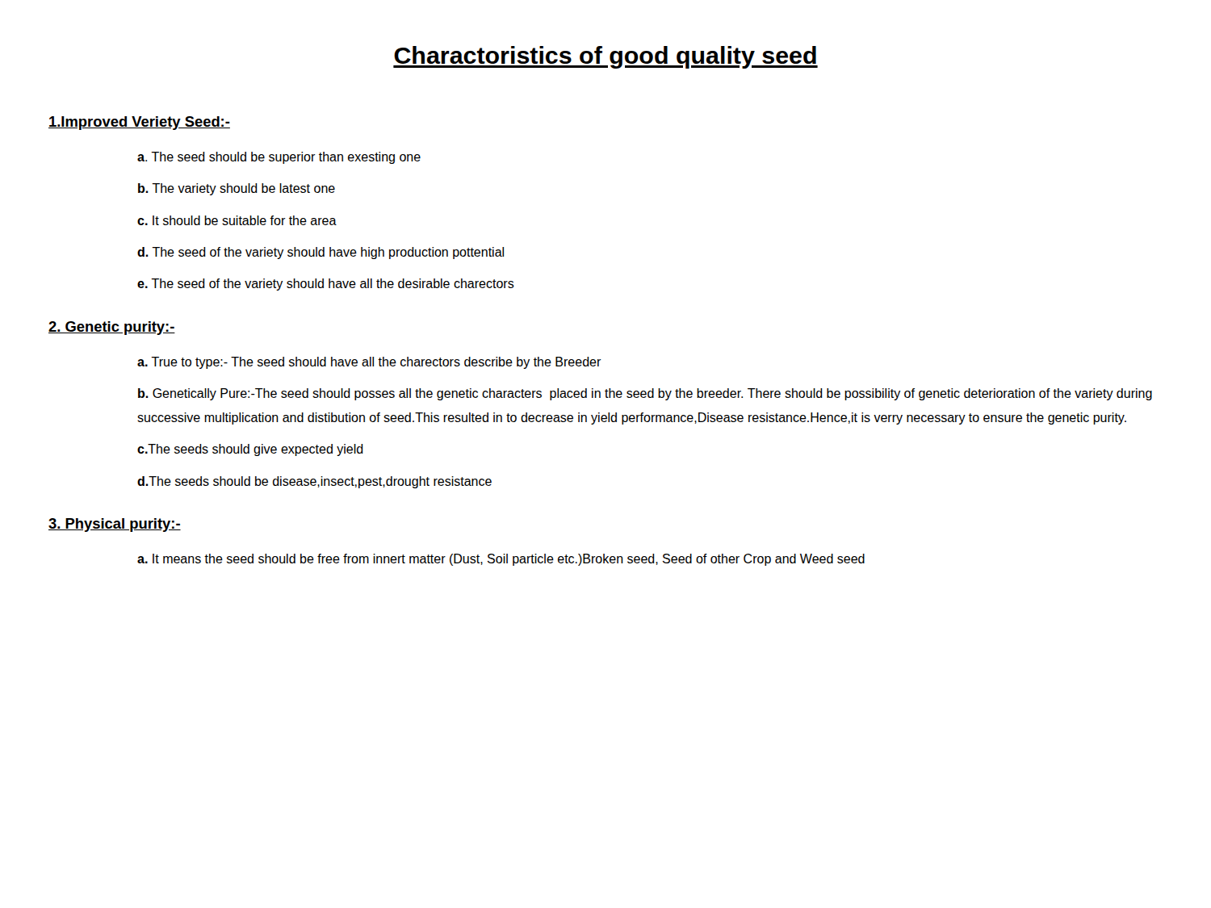Charactoristics of good quality seed
1.Improved Veriety Seed:-
a. The seed should be superior than exesting one
b. The variety should be latest one
c. It should be suitable for the area
d. The seed of the variety should have high production pottential
e. The seed of the variety should have all the desirable charectors
2. Genetic purity:-
a. True to type:- The seed should have all the charectors describe by the Breeder
b. Genetically Pure:-The seed should posses all the genetic characters placed in the seed by the breeder. There should be possibility of genetic deterioration of the variety during successive multiplication and distibution of seed.This resulted in to decrease in yield performance,Disease resistance.Hence,it is verry necessary to ensure the genetic purity.
c. The seeds should give expected yield
d. The seeds should be disease,insect,pest,drought resistance
3. Physical purity:-
a. It means the seed should be free from innert matter (Dust, Soil particle etc.)Broken seed, Seed of other Crop and Weed seed